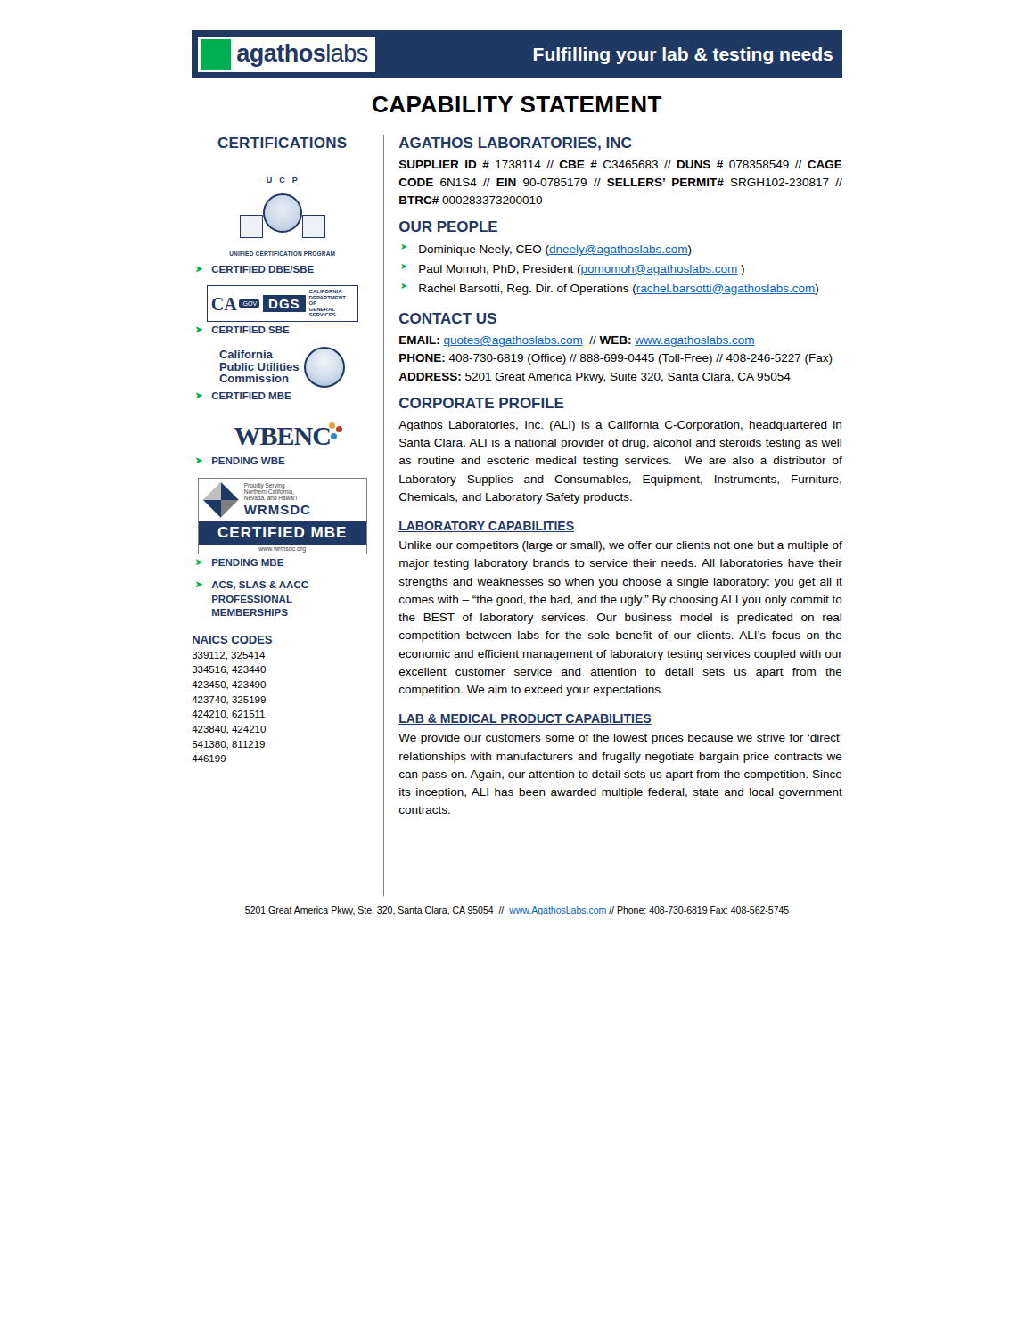agathos labs
Fulfilling your lab & testing needs
CAPABILITY STATEMENT
CERTIFICATIONS
U C P
UNIFIED CERTIFICATION PROGRAM
CERTIFIED DBE/SBE
CA.GOV DGS CALIFORNIA DEPARTMENT OF
GENERAL SERVICES
CERTIFIED SBE
California Public Utilities Commission
CERTIFIED MBE
WBENC
PENDING WBE
Proudly Serving
Northern California,
Nevada, and Hawai'i WRMSDC
CERTIFIED MBE
www.wrmsdc.org
PENDING MBE
ACS, SLAS & AACC
PROFESSIONAL
MEMBERSHIPS
NAICS CODES
339112, 325414
334516, 423440
423450, 423490
423740, 325199
424210, 621511
423840, 424210
541380, 811219
446199
AGATHOS LABORATORIES, INC
SUPPLIER ID # 1738114 // CBE # C3465683 // DUNS # 078358549 // CAGE CODE 6N1S4 // EIN 90-0785179 // SELLERS’ PERMIT# SRGH102-230817 // BTRC# 000283373200010
OUR PEOPLE
Dominique Neely, CEO (dneely@agathoslabs.com)
Paul Momoh, PhD, President (pomomoh@agathoslabs.com )
Rachel Barsotti, Reg. Dir. of Operations (rachel.barsotti@agathoslabs.com)
CONTACT US
EMAIL: quotes@agathoslabs.com // WEB: www.agathoslabs.com
PHONE: 408-730-6819 (Office) // 888-699-0445 (Toll-Free) // 408-246-5227 (Fax)
ADDRESS: 5201 Great America Pkwy, Suite 320, Santa Clara, CA 95054
CORPORATE PROFILE
Agathos Laboratories, Inc. (ALI) is a California C-Corporation, headquartered in Santa Clara. ALI is a national provider of drug, alcohol and steroids testing as well as routine and esoteric medical testing services. We are also a distributor of Laboratory Supplies and Consumables, Equipment, Instruments, Furniture, Chemicals, and Laboratory Safety products.
LABORATORY CAPABILITIES
Unlike our competitors (large or small), we offer our clients not one but a multiple of major testing laboratory brands to service their needs. All laboratories have their strengths and weaknesses so when you choose a single laboratory; you get all it comes with – “the good, the bad, and the ugly.” By choosing ALI you only commit to the BEST of laboratory services. Our business model is predicated on real competition between labs for the sole benefit of our clients. ALI’s focus on the economic and efficient management of laboratory testing services coupled with our excellent customer service and attention to detail sets us apart from the competition. We aim to exceed your expectations.
LAB & MEDICAL PRODUCT CAPABILITIES
We provide our customers some of the lowest prices because we strive for ‘direct’ relationships with manufacturers and frugally negotiate bargain price contracts we can pass-on. Again, our attention to detail sets us apart from the competition. Since its inception, ALI has been awarded multiple federal, state and local government contracts.
5201 Great America Pkwy, Ste. 320, Santa Clara, CA 95054 // www.AgathosLabs.com // Phone: 408-730-6819 Fax: 408-562-5745